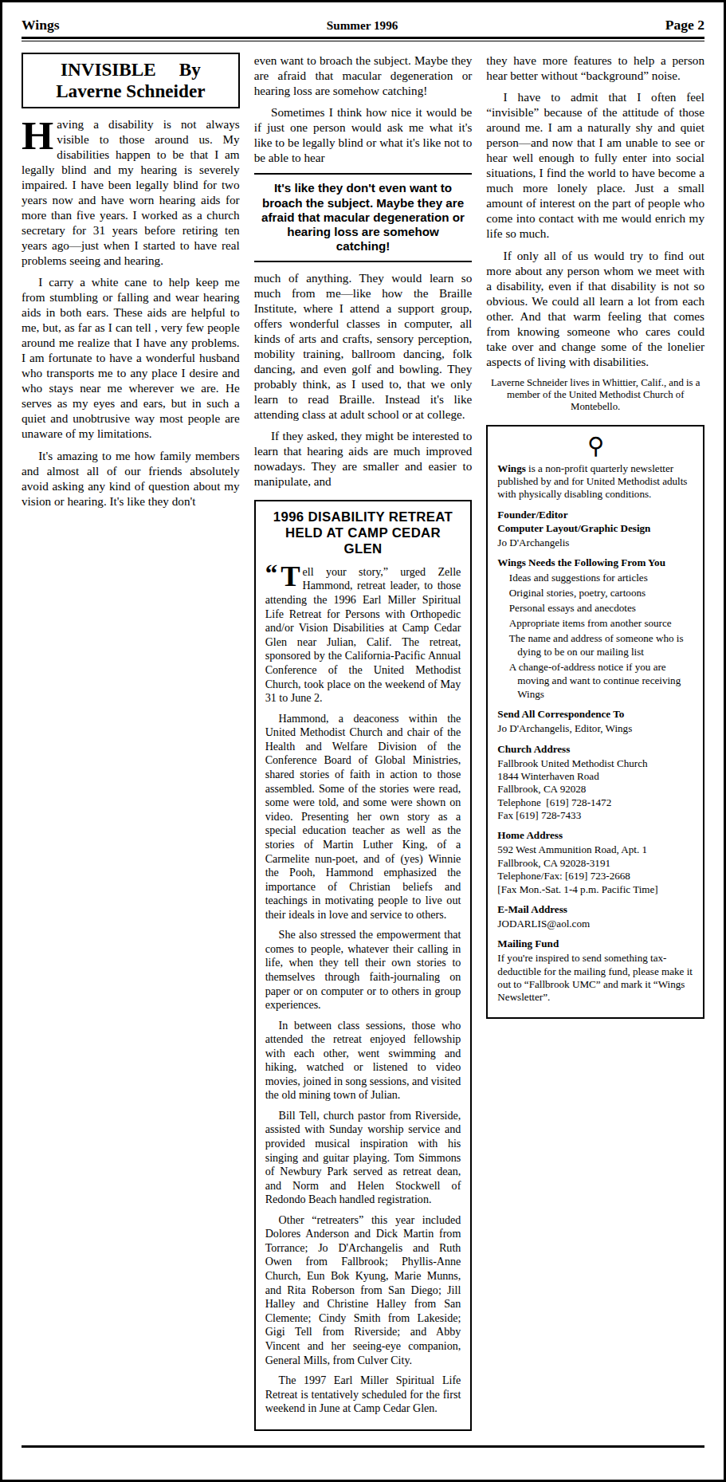Wings
Summer 1996
Page 2
INVISIBLE By Laverne Schneider
Having a disability is not always visible to those around us. My disabilities happen to be that I am legally blind and my hearing is severely impaired. I have been legally blind for two years now and have worn hearing aids for more than five years. I worked as a church secretary for 31 years before retiring ten years ago—just when I started to have real problems seeing and hearing.
I carry a white cane to help keep me from stumbling or falling and wear hearing aids in both ears. These aids are helpful to me, but, as far as I can tell , very few people around me realize that I have any problems. I am fortunate to have a wonderful husband who transports me to any place I desire and who stays near me wherever we are. He serves as my eyes and ears, but in such a quiet and unobtrusive way most people are unaware of my limitations.
It's amazing to me how family members and almost all of our friends absolutely avoid asking any kind of question about my vision or hearing. It's like they don't
even want to broach the subject. Maybe they are afraid that macular degeneration or hearing loss are somehow catching!
Sometimes I think how nice it would be if just one person would ask me what it's like to be legally blind or what it's like not to be able to hear
It's like they don't even want to broach the subject. Maybe they are afraid that macular degeneration or hearing loss are somehow catching!
much of anything. They would learn so much from me—like how the Braille Institute, where I attend a support group, offers wonderful classes in computer, all kinds of arts and crafts, sensory perception, mobility training, ballroom dancing, folk dancing, and even golf and bowling. They probably think, as I used to, that we only learn to read Braille. Instead it's like attending class at adult school or at college.
If they asked, they might be interested to learn that hearing aids are much improved nowadays. They are smaller and easier to manipulate, and
1996 DISABILITY RETREAT
HELD AT CAMP CEDAR GLEN
“Tell your story,” urged Zelle Hammond, retreat leader, to those attending the 1996 Earl Miller Spiritual Life Retreat for Persons with Orthopedic and/or Vision Disabilities at Camp Cedar Glen near Julian, Calif. The retreat, sponsored by the California-Pacific Annual Conference of the United Methodist Church, took place on the weekend of May 31 to June 2.
Hammond, a deaconess within the United Methodist Church and chair of the Health and Welfare Division of the Conference Board of Global Ministries, shared stories of faith in action to those assembled. Some of the stories were read, some were told, and some were shown on video. Presenting her own story as a special education teacher as well as the stories of Martin Luther King, of a Carmelite nun-poet, and of (yes) Winnie the Pooh, Hammond emphasized the importance of Christian beliefs and teachings in motivating people to live out their ideals in love and service to others.
She also stressed the empowerment that comes to people, whatever their calling in life, when they tell their own stories to themselves through faith-journaling on paper or on computer or to others in group experiences.
In between class sessions, those who attended the retreat enjoyed fellowship with each other, went swimming and hiking, watched or listened to video movies, joined in song sessions, and visited the old mining town of Julian.
Bill Tell, church pastor from Riverside, assisted with Sunday worship service and provided musical inspiration with his singing and guitar playing. Tom Simmons of Newbury Park served as retreat dean, and Norm and Helen Stockwell of Redondo Beach handled registration.
Other “retreaters” this year included Dolores Anderson and Dick Martin from Torrance; Jo D'Archangelis and Ruth Owen from Fallbrook; Phyllis-Anne Church, Eun Bok Kyung, Marie Munns, and Rita Roberson from San Diego; Jill Halley and Christine Halley from San Clemente; Cindy Smith from Lakeside; Gigi Tell from Riverside; and Abby Vincent and her seeing-eye companion, General Mills, from Culver City.
The 1997 Earl Miller Spiritual Life Retreat is tentatively scheduled for the first weekend in June at Camp Cedar Glen.
they have more features to help a person hear better without “background” noise.
I have to admit that I often feel “invisible” because of the attitude of those around me. I am a naturally shy and quiet person—and now that I am unable to see or hear well enough to fully enter into social situations, I find the world to have become a much more lonely place. Just a small amount of interest on the part of people who come into contact with me would enrich my life so much.
If only all of us would try to find out more about any person whom we meet with a disability, even if that disability is not so obvious. We could all learn a lot from each other. And that warm feeling that comes from knowing someone who cares could take over and change some of the lonelier aspects of living with disabilities.
Laverne Schneider lives in Whittier, Calif., and is a member of the United Methodist Church of Montebello.
⚲
Wings is a non-profit quarterly newsletter published by and for United Methodist adults with physically disabling conditions.
Founder/Editor
Computer Layout/Graphic Design
Jo D'Archangelis
Wings Needs the Following From You
Ideas and suggestions for articles
Original stories, poetry, cartoons
Personal essays and anecdotes
Appropriate items from another source
The name and address of someone who is dying to be on our mailing list
A change-of-address notice if you are moving and want to continue receiving Wings
Send All Correspondence To
Jo D'Archangelis, Editor, Wings
Church Address
Fallbrook United Methodist Church
1844 Winterhaven Road
Fallbrook, CA 92028
Telephone [619] 728-1472
Fax [619] 728-7433
Home Address
592 West Ammunition Road, Apt. 1
Fallbrook, CA 92028-3191
Telephone/Fax: [619] 723-2668
[Fax Mon.-Sat. 1-4 p.m. Pacific Time]
E-Mail Address
JODARLIS@aol.com
Mailing Fund
If you're inspired to send something tax-deductible for the mailing fund, please make it out to “Fallbrook UMC” and mark it “Wings Newsletter”.